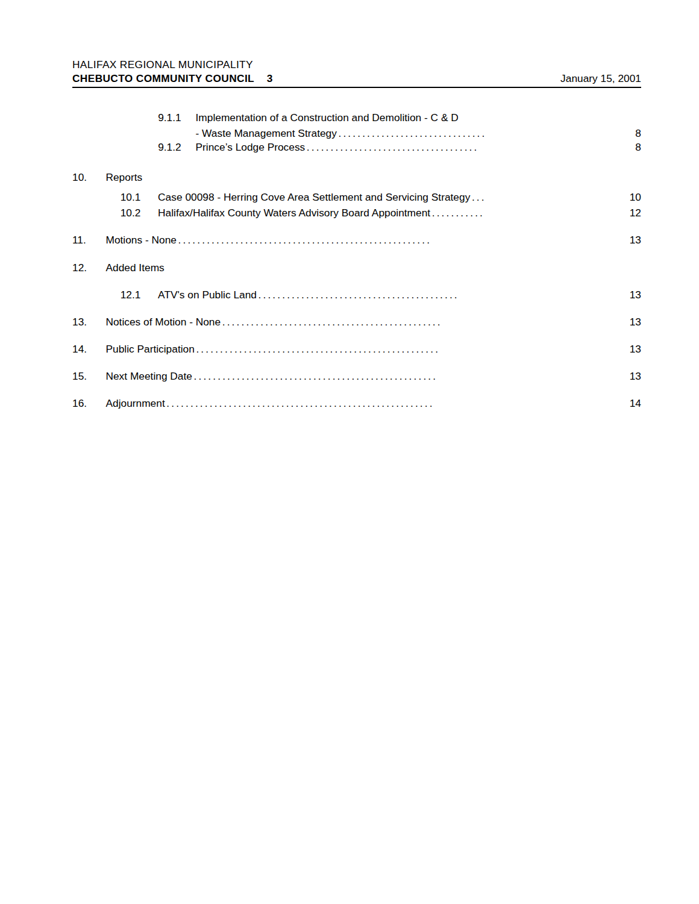HALIFAX REGIONAL MUNICIPALITY
CHEBUCTO COMMUNITY COUNCIL 3 January 15, 2001
9.1.1 Implementation of a Construction and Demolition - C & D
- Waste Management Strategy ............................... 8
9.1.2 Prince’s Lodge Process .................................... 8
10. Reports
10.1 Case 00098 - Herring Cove Area Settlement and Servicing Strategy ... 10
10.2 Halifax/Halifax County Waters Advisory Board Appointment ........... 12
11. Motions - None ..................................................... 13
12. Added Items
12.1 ATV's on Public Land .......................................... 13
13. Notices of Motion - None .............................................. 13
14. Public Participation ................................................... 13
15. Next Meeting Date ................................................... 13
16. Adjournment ........................................................ 14